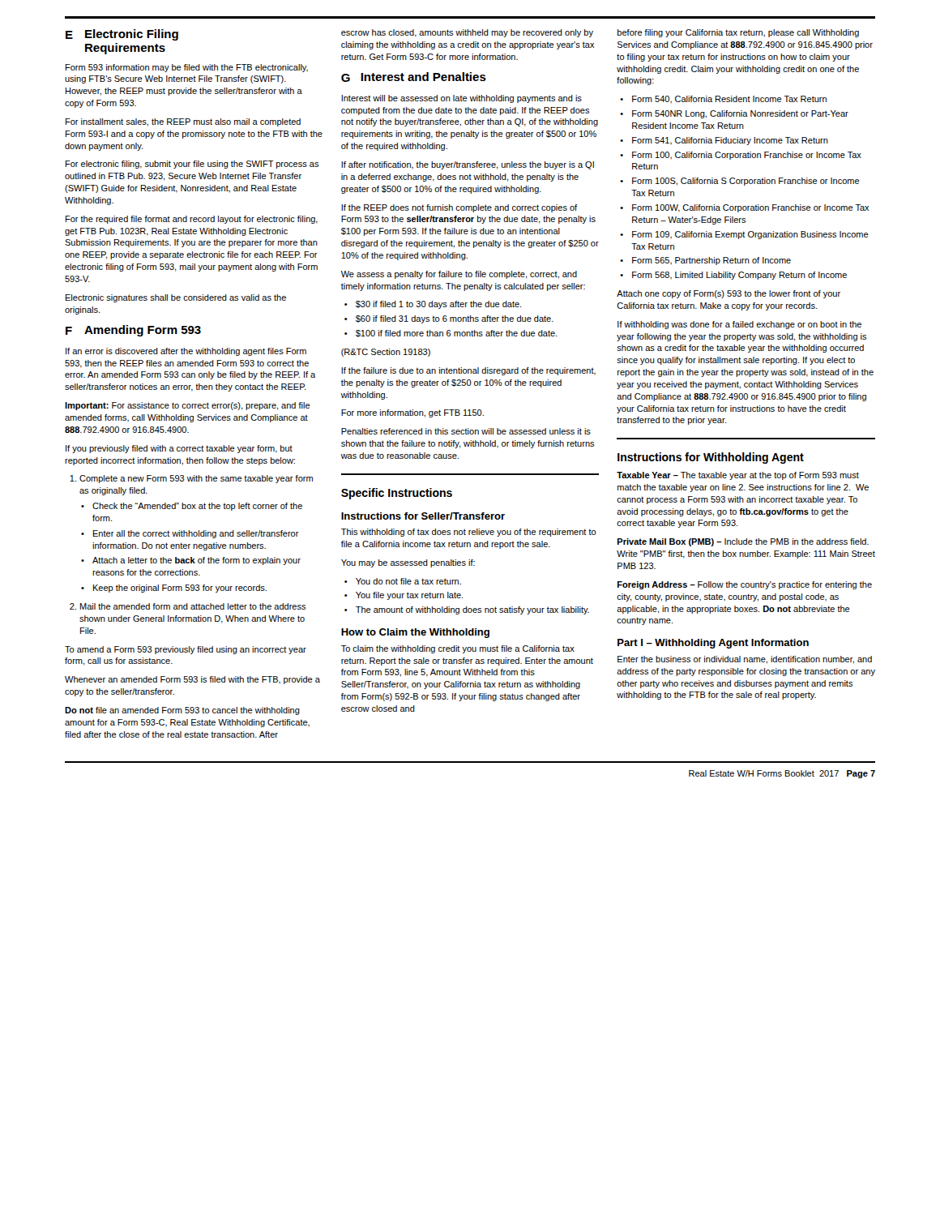E
Electronic Filing
Requirements
Form 593 information may be filed with the FTB electronically, using FTB's Secure Web Internet File Transfer (SWIFT). However, the REEP must provide the seller/transferor with a copy of Form 593.
For installment sales, the REEP must also mail a completed Form 593-I and a copy of the promissory note to the FTB with the down payment only.
For electronic filing, submit your file using the SWIFT process as outlined in FTB Pub. 923, Secure Web Internet File Transfer (SWIFT) Guide for Resident, Nonresident, and Real Estate Withholding.
For the required file format and record layout for electronic filing, get FTB Pub. 1023R, Real Estate Withholding Electronic Submission Requirements. If you are the preparer for more than one REEP, provide a separate electronic file for each REEP. For electronic filing of Form 593, mail your payment along with Form 593-V.
Electronic signatures shall be considered as valid as the originals.
F
Amending Form 593
If an error is discovered after the withholding agent files Form 593, then the REEP files an amended Form 593 to correct the error. An amended Form 593 can only be filed by the REEP. If a seller/transferor notices an error, then they contact the REEP.
Important: For assistance to correct error(s), prepare, and file amended forms, call Withholding Services and Compliance at 888.792.4900 or 916.845.4900.
If you previously filed with a correct taxable year form, but reported incorrect information, then follow the steps below:
Complete a new Form 593 with the same taxable year form as originally filed.
Check the “Amended” box at the top left corner of the form.
Enter all the correct withholding and seller/transferor information. Do not enter negative numbers.
Attach a letter to the back of the form to explain your reasons for the corrections.
Keep the original Form 593 for your records.
Mail the amended form and attached letter to the address shown under General Information D, When and Where to File.
To amend a Form 593 previously filed using an incorrect year form, call us for assistance.
Whenever an amended Form 593 is filed with the FTB, provide a copy to the seller/transferor.
Do not file an amended Form 593 to cancel the withholding amount for a Form 593-C, Real Estate Withholding Certificate, filed after the close of the real estate transaction. After
escrow has closed, amounts withheld may be recovered only by claiming the withholding as a credit on the appropriate year's tax return. Get Form 593-C for more information.
G
Interest and Penalties
Interest will be assessed on late withholding payments and is computed from the due date to the date paid. If the REEP does not notify the buyer/transferee, other than a QI, of the withholding requirements in writing, the penalty is the greater of $500 or 10% of the required withholding.
If after notification, the buyer/transferee, unless the buyer is a QI in a deferred exchange, does not withhold, the penalty is the greater of $500 or 10% of the required withholding.
If the REEP does not furnish complete and correct copies of Form 593 to the seller/transferor by the due date, the penalty is $100 per Form 593. If the failure is due to an intentional disregard of the requirement, the penalty is the greater of $250 or 10% of the required withholding.
We assess a penalty for failure to file complete, correct, and timely information returns. The penalty is calculated per seller:
$30 if filed 1 to 30 days after the due date.
$60 if filed 31 days to 6 months after the due date.
$100 if filed more than 6 months after the due date.
(R&TC Section 19183)
If the failure is due to an intentional disregard of the requirement, the penalty is the greater of $250 or 10% of the required withholding.
For more information, get FTB 1150.
Penalties referenced in this section will be assessed unless it is shown that the failure to notify, withhold, or timely furnish returns was due to reasonable cause.
Specific Instructions
Instructions for Seller/Transferor
This withholding of tax does not relieve you of the requirement to file a California income tax return and report the sale.
You may be assessed penalties if:
You do not file a tax return.
You file your tax return late.
The amount of withholding does not satisfy your tax liability.
How to Claim the Withholding
To claim the withholding credit you must file a California tax return. Report the sale or transfer as required. Enter the amount from Form 593, line 5, Amount Withheld from this Seller/Transferor, on your California tax return as withholding from Form(s) 592-B or 593. If your filing status changed after escrow closed and
before filing your California tax return, please call Withholding Services and Compliance at 888.792.4900 or 916.845.4900 prior to filing your tax return for instructions on how to claim your withholding credit. Claim your withholding credit on one of the following:
Form 540, California Resident Income Tax Return
Form 540NR Long, California Nonresident or Part-Year Resident Income Tax Return
Form 541, California Fiduciary Income Tax Return
Form 100, California Corporation Franchise or Income Tax Return
Form 100S, California S Corporation Franchise or Income Tax Return
Form 100W, California Corporation Franchise or Income Tax Return – Water's-Edge Filers
Form 109, California Exempt Organization Business Income Tax Return
Form 565, Partnership Return of Income
Form 568, Limited Liability Company Return of Income
Attach one copy of Form(s) 593 to the lower front of your California tax return. Make a copy for your records.
If withholding was done for a failed exchange or on boot in the year following the year the property was sold, the withholding is shown as a credit for the taxable year the withholding occurred since you qualify for installment sale reporting. If you elect to report the gain in the year the property was sold, instead of in the year you received the payment, contact Withholding Services and Compliance at 888.792.4900 or 916.845.4900 prior to filing your California tax return for instructions to have the credit transferred to the prior year.
Instructions for Withholding Agent
Taxable Year – The taxable year at the top of Form 593 must match the taxable year on line 2. See instructions for line 2. We cannot process a Form 593 with an incorrect taxable year. To avoid processing delays, go to ftb.ca.gov/forms to get the correct taxable year Form 593.
Private Mail Box (PMB) – Include the PMB in the address field. Write "PMB" first, then the box number. Example: 111 Main Street PMB 123.
Foreign Address – Follow the country's practice for entering the city, county, province, state, country, and postal code, as applicable, in the appropriate boxes. Do not abbreviate the country name.
Part I – Withholding Agent Information
Enter the business or individual name, identification number, and address of the party responsible for closing the transaction or any other party who receives and disburses payment and remits withholding to the FTB for the sale of real property.
Real Estate W/H Forms Booklet 2017 Page 7